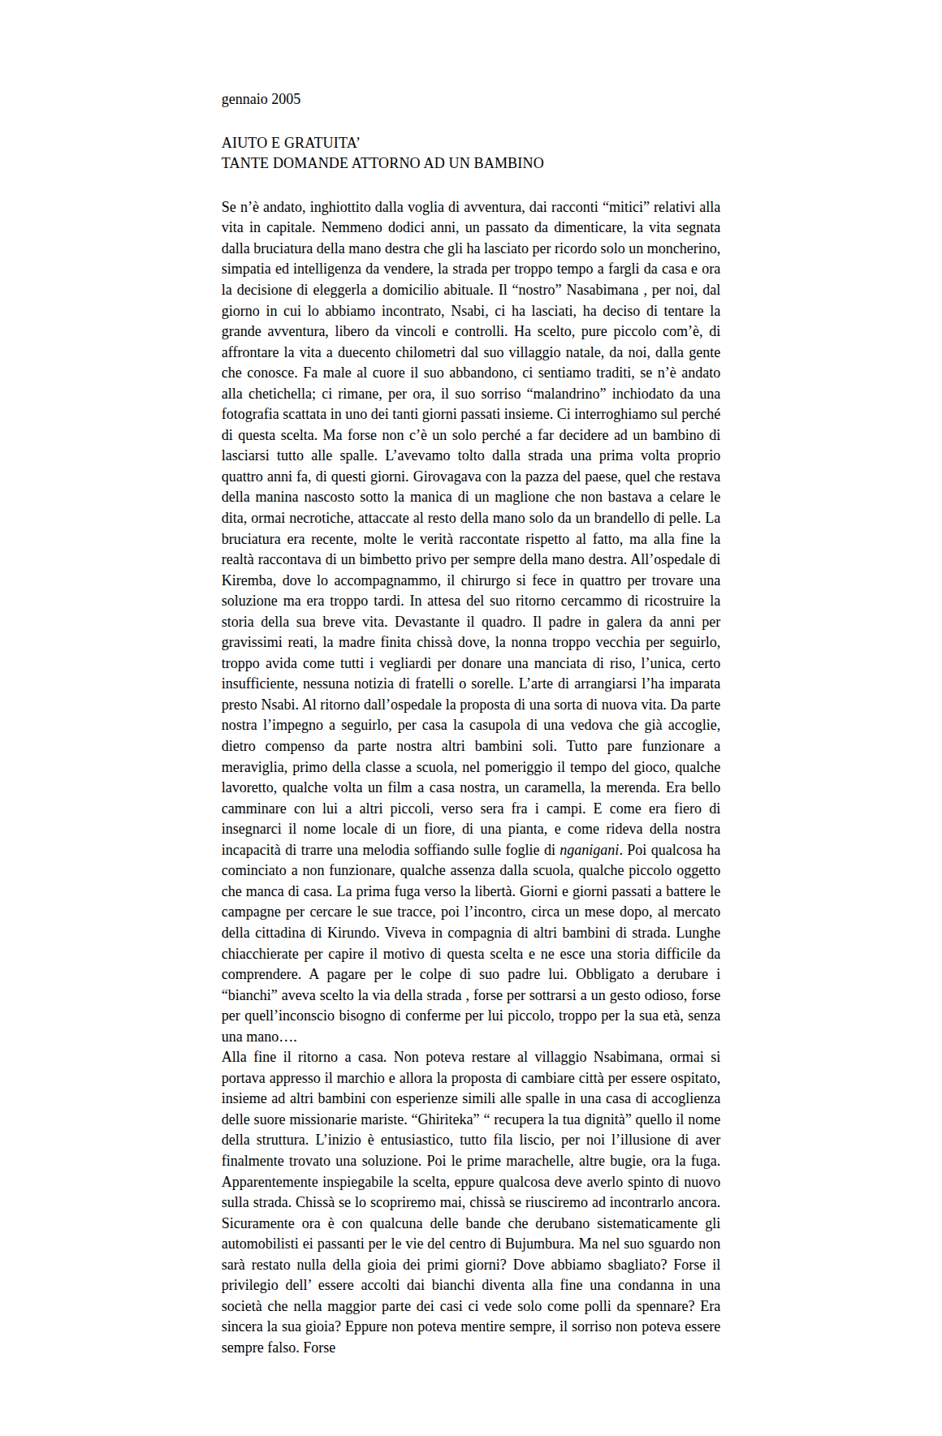gennaio 2005
AIUTO E GRATUITA’ TANTE DOMANDE ATTORNO AD UN BAMBINO
Se n’è andato, inghiottito dalla voglia di avventura, dai racconti “mitici” relativi alla vita in capitale. Nemmeno dodici anni, un passato da dimenticare, la vita segnata dalla bruciatura della mano destra che gli ha lasciato per ricordo solo un moncherino, simpatia ed intelligenza da vendere, la strada per troppo tempo a fargli da casa e ora la decisione di eleggerla a domicilio abituale. Il “nostro” Nasabimana , per noi, dal giorno in cui lo abbiamo incontrato, Nsabi, ci ha lasciati, ha deciso di tentare la grande avventura, libero da vincoli e controlli. Ha scelto, pure piccolo com’è, di affrontare la vita a duecento chilometri dal suo villaggio natale, da noi, dalla gente che conosce. Fa male al cuore il suo abbandono, ci sentiamo traditi, se n’è andato alla chetichella; ci rimane, per ora, il suo sorriso “malandrino” inchiodato da una fotografia scattata in uno dei tanti giorni passati insieme. Ci interroghiamo sul perché di questa scelta. Ma forse non c’è un solo perché a far decidere ad un bambino di lasciarsi tutto alle spalle. L’avevamo tolto dalla strada una prima volta proprio quattro anni fa, di questi giorni. Girovagava con la pazza del paese, quel che restava della manina nascosto sotto la manica di un maglione che non bastava a celare le dita, ormai necrotiche, attaccate al resto della mano solo da un brandello di pelle. La bruciatura era recente, molte le verità raccontate rispetto al fatto, ma alla fine la realtà raccontava di un bimbetto privo per sempre della mano destra. All’ospedale di Kiremba, dove lo accompagnammo, il chirurgo si fece in quattro per trovare una soluzione ma era troppo tardi. In attesa del suo ritorno cercammo di ricostruire la storia della sua breve vita. Devastante il quadro. Il padre in galera da anni per gravissimi reati, la madre finita chissà dove, la nonna troppo vecchia per seguirlo, troppo avida come tutti i vegliardi per donare una manciata di riso, l’unica, certo insufficiente, nessuna notizia di fratelli o sorelle. L’arte di arrangiarsi l’ha imparata presto Nsabi. Al ritorno dall’ospedale la proposta di una sorta di nuova vita. Da parte nostra l’impegno a seguirlo, per casa la casupola di una vedova che già accoglie, dietro compenso da parte nostra altri bambini soli. Tutto pare funzionare a meraviglia, primo della classe a scuola, nel pomeriggio il tempo del gioco, qualche lavoretto, qualche volta un film a casa nostra, un caramella, la merenda. Era bello camminare con lui a altri piccoli, verso sera fra i campi. E come era fiero di insegnarci il nome locale di un fiore, di una pianta, e come rideva della nostra incapacità di trarre una melodia soffiando sulle foglie di nganigani. Poi qualcosa ha cominciato a non funzionare, qualche assenza dalla scuola, qualche piccolo oggetto che manca di casa. La prima fuga verso la libertà. Giorni e giorni passati a battere le campagne per cercare le sue tracce, poi l’incontro, circa un mese dopo, al mercato della cittadina di Kirundo. Viveva in compagnia di altri bambini di strada. Lunghe chiacchierate per capire il motivo di questa scelta e ne esce una storia difficile da comprendere. A pagare per le colpe di suo padre lui. Obbligato a derubare i “bianchi” aveva scelto la via della strada , forse per sottrarsi a un gesto odioso, forse per quell’inconscio bisogno di conferme per lui piccolo, troppo per la sua età, senza una mano….
Alla fine il ritorno a casa. Non poteva restare al villaggio Nsabimana, ormai si portava appresso il marchio e allora la proposta di cambiare città per essere ospitato, insieme ad altri bambini con esperienze simili alle spalle in una casa di accoglienza delle suore missionarie mariste. “Ghiriteka” “ recupera la tua dignità” quello il nome della struttura. L’inizio è entusiastico, tutto fila liscio, per noi l’illusione di aver finalmente trovato una soluzione. Poi le prime marachelle, altre bugie, ora la fuga. Apparentemente inspiegabile la scelta, eppure qualcosa deve averlo spinto di nuovo sulla strada. Chissà se lo scopriremo mai, chissà se riusciremo ad incontrarlo ancora. Sicuramente ora è con qualcuna delle bande che derubano sistematicamente gli automobilisti ei passanti per le vie del centro di Bujumbura. Ma nel suo sguardo non sarà restato nulla della gioia dei primi giorni? Dove abbiamo sbagliato? Forse il privilegio dell’ essere accolti dai bianchi diventa alla fine una condanna in una società che nella maggior parte dei casi ci vede solo come polli da spennare? Era sincera la sua gioia? Eppure non poteva mentire sempre, il sorriso non poteva essere sempre falso. Forse